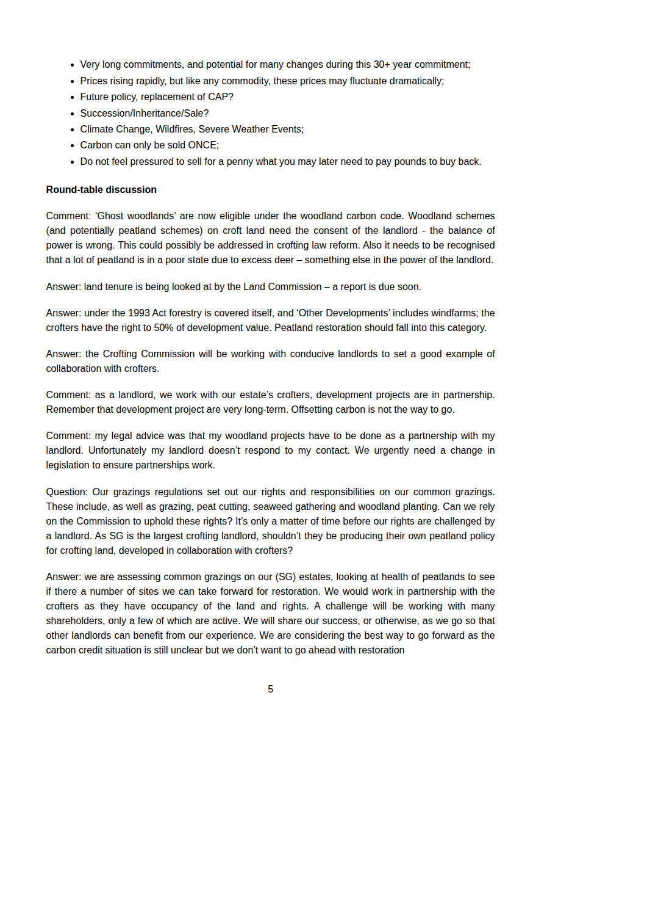Very long commitments, and potential for many changes during this 30+ year commitment;
Prices rising rapidly, but like any commodity, these prices may fluctuate dramatically;
Future policy, replacement of CAP?
Succession/Inheritance/Sale?
Climate Change, Wildfires, Severe Weather Events;
Carbon can only be sold ONCE;
Do not feel pressured to sell for a penny what you may later need to pay pounds to buy back.
Round-table discussion
Comment: ‘Ghost woodlands’ are now eligible under the woodland carbon code. Woodland schemes (and potentially peatland schemes) on croft land need the consent of the landlord - the balance of power is wrong. This could possibly be addressed in crofting law reform. Also it needs to be recognised that a lot of peatland is in a poor state due to excess deer – something else in the power of the landlord.
Answer: land tenure is being looked at by the Land Commission – a report is due soon.
Answer: under the 1993 Act forestry is covered itself, and ‘Other Developments’ includes windfarms; the crofters have the right to 50% of development value. Peatland restoration should fall into this category.
Answer: the Crofting Commission will be working with conducive landlords to set a good example of collaboration with crofters.
Comment: as a landlord, we work with our estate’s crofters, development projects are in partnership. Remember that development project are very long-term. Offsetting carbon is not the way to go.
Comment: my legal advice was that my woodland projects have to be done as a partnership with my landlord. Unfortunately my landlord doesn’t respond to my contact. We urgently need a change in legislation to ensure partnerships work.
Question: Our grazings regulations set out our rights and responsibilities on our common grazings. These include, as well as grazing, peat cutting, seaweed gathering and woodland planting. Can we rely on the Commission to uphold these rights? It’s only a matter of time before our rights are challenged by a landlord. As SG is the largest crofting landlord, shouldn’t they be producing their own peatland policy for crofting land, developed in collaboration with crofters?
Answer: we are assessing common grazings on our (SG) estates, looking at health of peatlands to see if there a number of sites we can take forward for restoration. We would work in partnership with the crofters as they have occupancy of the land and rights. A challenge will be working with many shareholders, only a few of which are active. We will share our success, or otherwise, as we go so that other landlords can benefit from our experience. We are considering the best way to go forward as the carbon credit situation is still unclear but we don’t want to go ahead with restoration
5